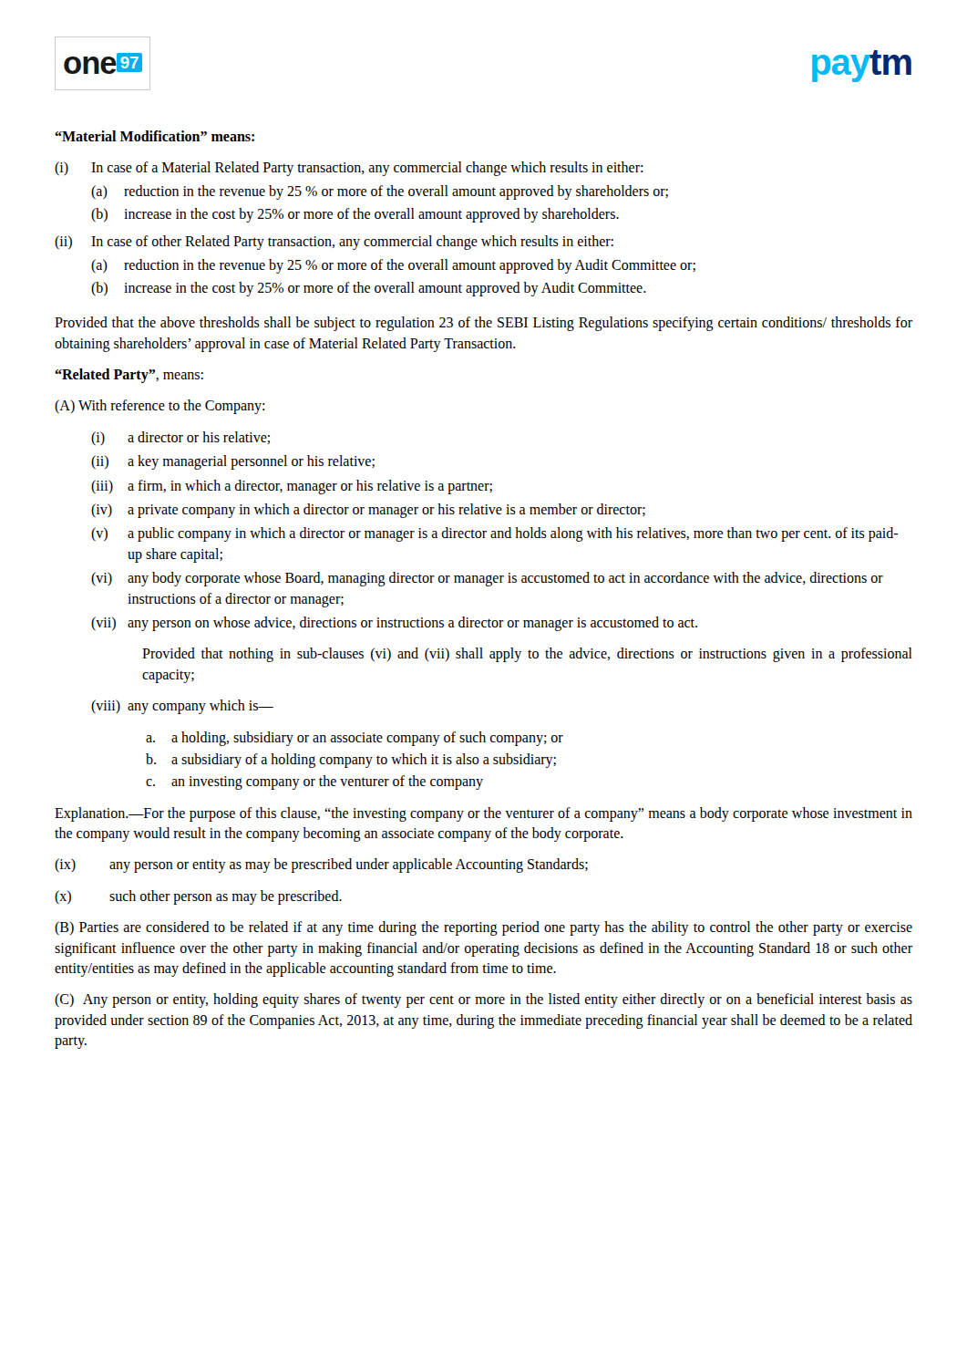one 97
pay tm
“Material Modification” means:
(i) In case of a Material Related Party transaction, any commercial change which results in either:
(a) reduction in the revenue by 25 % or more of the overall amount approved by shareholders or;
(b) increase in the cost by 25% or more of the overall amount approved by shareholders.
(ii) In case of other Related Party transaction, any commercial change which results in either:
(a) reduction in the revenue by 25 % or more of the overall amount approved by Audit Committee or;
(b) increase in the cost by 25% or more of the overall amount approved by Audit Committee.
Provided that the above thresholds shall be subject to regulation 23 of the SEBI Listing Regulations specifying certain conditions/ thresholds for obtaining shareholders’ approval in case of Material Related Party Transaction.
“Related Party”, means:
(A) With reference to the Company:
(i) a director or his relative;
(ii) a key managerial personnel or his relative;
(iii) a firm, in which a director, manager or his relative is a partner;
(iv) a private company in which a director or manager or his relative is a member or director;
(v) a public company in which a director or manager is a director and holds along with his relatives, more than two per cent. of its paid-up share capital;
(vi) any body corporate whose Board, managing director or manager is accustomed to act in accordance with the advice, directions or instructions of a director or manager;
(vii) any person on whose advice, directions or instructions a director or manager is accustomed to act.
Provided that nothing in sub-clauses (vi) and (vii) shall apply to the advice, directions or instructions given in a professional capacity;
(viii) any company which is—
a. a holding, subsidiary or an associate company of such company; or
b. a subsidiary of a holding company to which it is also a subsidiary;
c. an investing company or the venturer of the company
Explanation.—For the purpose of this clause, “the investing company or the venturer of a company” means a body corporate whose investment in the company would result in the company becoming an associate company of the body corporate.
(ix) any person or entity as may be prescribed under applicable Accounting Standards;
(x) such other person as may be prescribed.
(B) Parties are considered to be related if at any time during the reporting period one party has the ability to control the other party or exercise significant influence over the other party in making financial and/or operating decisions as defined in the Accounting Standard 18 or such other entity/entities as may defined in the applicable accounting standard from time to time.
(C) Any person or entity, holding equity shares of twenty per cent or more in the listed entity either directly or on a beneficial interest basis as provided under section 89 of the Companies Act, 2013, at any time, during the immediate preceding financial year shall be deemed to be a related party.